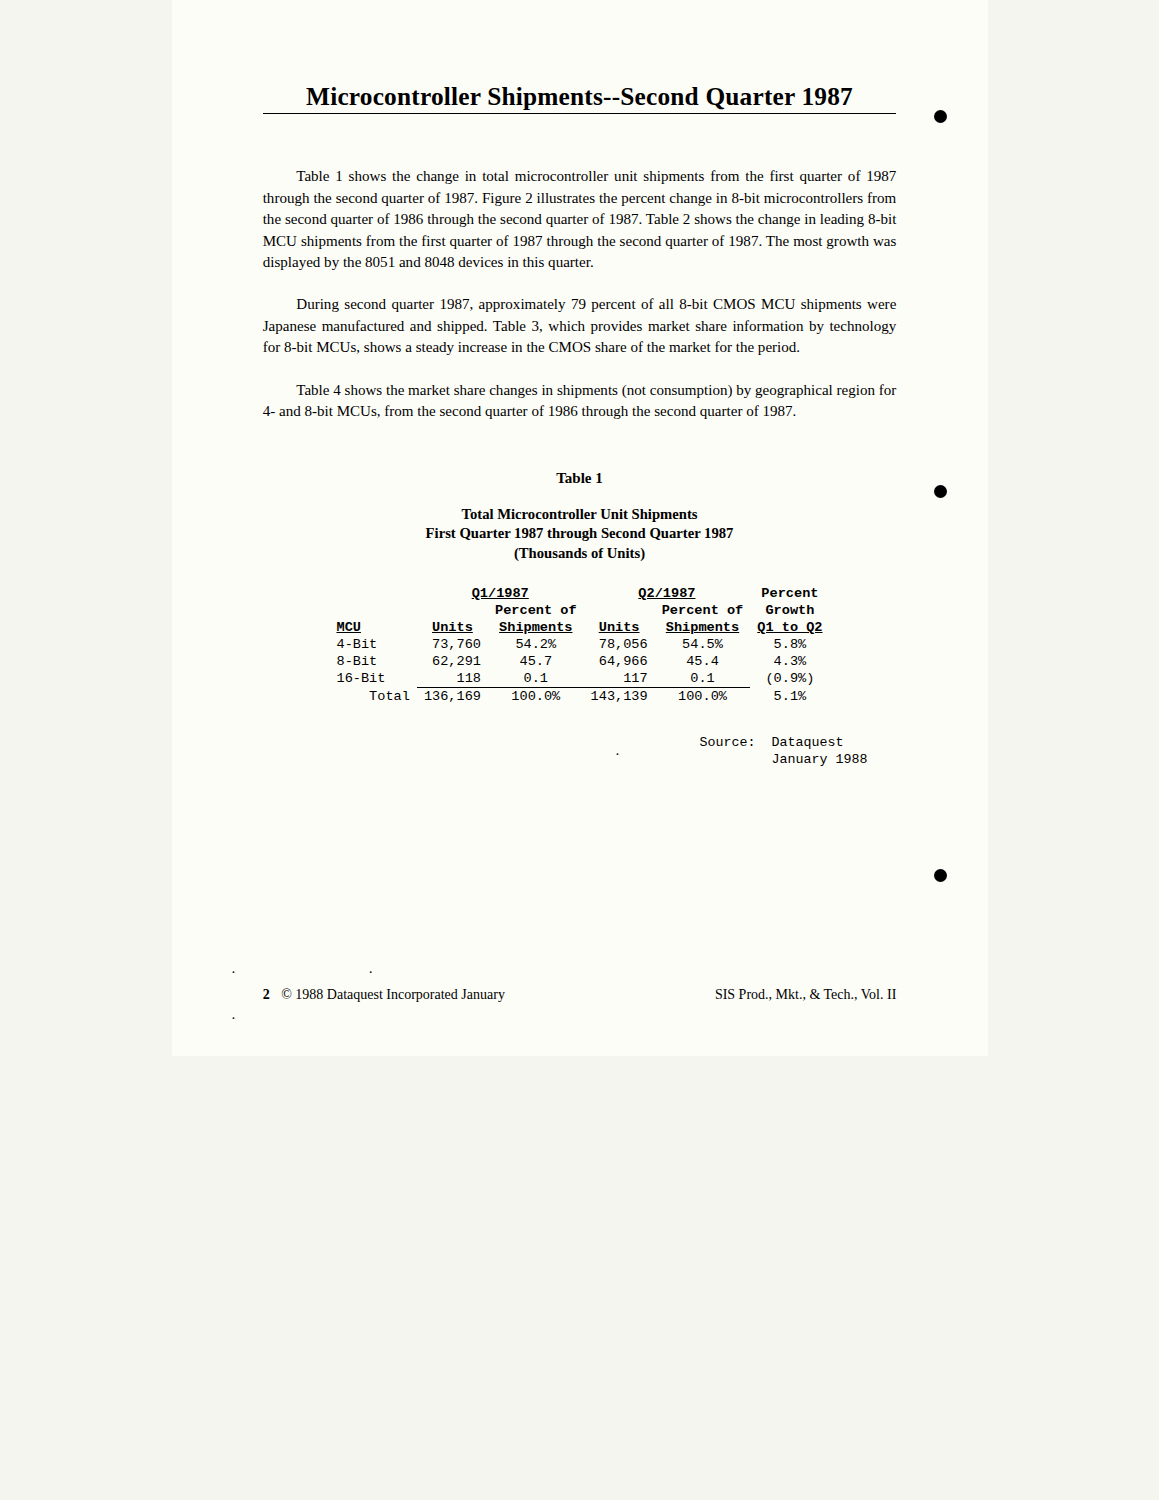Microcontroller Shipments--Second Quarter 1987
Table 1 shows the change in total microcontroller unit shipments from the first quarter of 1987 through the second quarter of 1987. Figure 2 illustrates the percent change in 8-bit microcontrollers from the second quarter of 1986 through the second quarter of 1987. Table 2 shows the change in leading 8-bit MCU shipments from the first quarter of 1987 through the second quarter of 1987. The most growth was displayed by the 8051 and 8048 devices in this quarter.
During second quarter 1987, approximately 79 percent of all 8-bit CMOS MCU shipments were Japanese manufactured and shipped. Table 3, which provides market share information by technology for 8-bit MCUs, shows a steady increase in the CMOS share of the market for the period.
Table 4 shows the market share changes in shipments (not consumption) by geographical region for 4- and 8-bit MCUs, from the second quarter of 1986 through the second quarter of 1987.
Table 1
Total Microcontroller Unit Shipments
First Quarter 1987 through Second Quarter 1987
(Thousands of Units)
| | Q1/1987 | Q2/1987 | Percent |
| | | Percent of | | Percent of | Growth |
| MCU | Units | Shipments | Units | Shipments | Q1 to Q2 |
| 4-Bit | 73,760 | 54.2% | 78,056 | 54.5% | 5.8% |
| 8-Bit | 62,291 | 45.7 | 64,966 | 45.4 | 4.3% |
| 16-Bit | 118 | 0.1 | 117 | 0.1 | (0.9%) |
| Total | 136,169 | 100.0% | 143,139 | 100.0% | 5.1% |
·
Source: Dataquest
January 1988
·
·
·
2© 1988 Dataquest Incorporated January SIS Prod., Mkt., & Tech., Vol. II